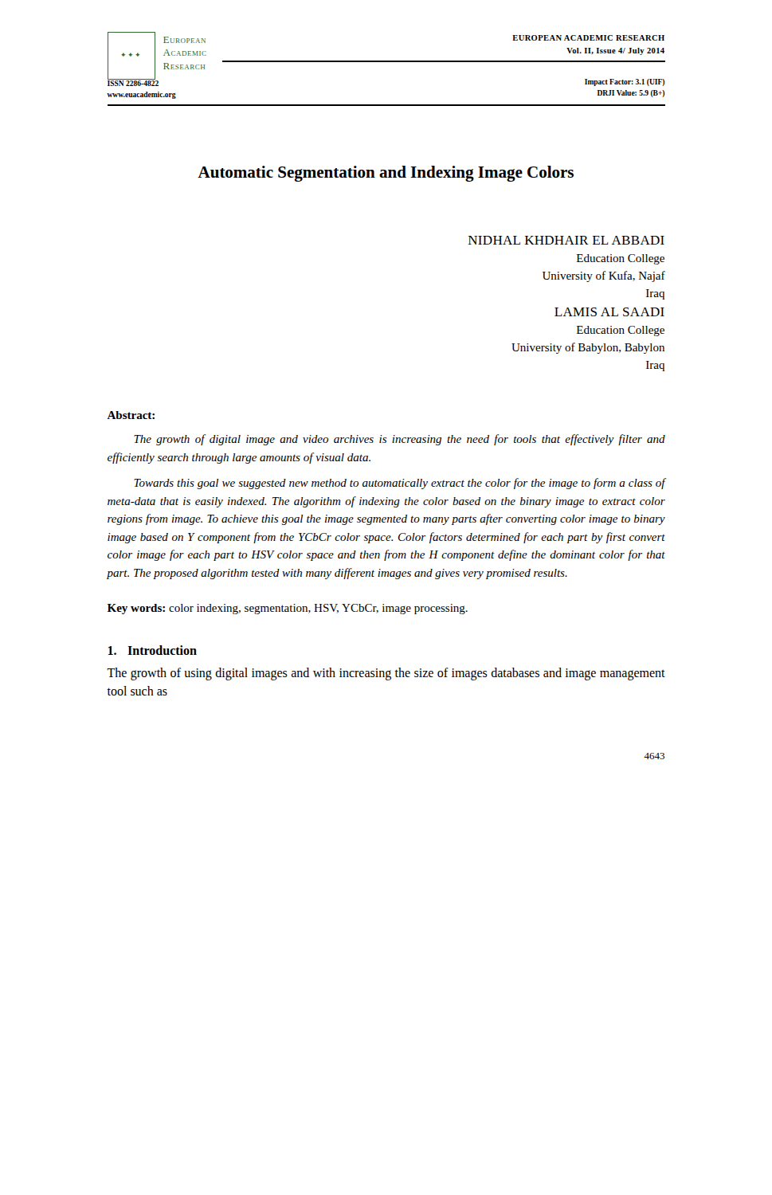✦✦✦
European
Academic
Research
EUROPEAN ACADEMIC RESEARCH
Vol. II, Issue 4/ July 2014
ISSN 2286-4822
www.euacademic.org
Impact Factor: 3.1 (UIF)
DRJI Value: 5.9 (B+)
Automatic Segmentation and Indexing Image Colors
NIDHAL KHDHAIR EL ABBADI
Education College
University of Kufa, Najaf
Iraq
LAMIS AL SAADI
Education College
University of Babylon, Babylon
Iraq
Abstract:
The growth of digital image and video archives is increasing the need for tools that effectively filter and efficiently search through large amounts of visual data.
Towards this goal we suggested new method to automatically extract the color for the image to form a class of meta-data that is easily indexed. The algorithm of indexing the color based on the binary image to extract color regions from image. To achieve this goal the image segmented to many parts after converting color image to binary image based on Y component from the YCbCr color space. Color factors determined for each part by first convert color image for each part to HSV color space and then from the H component define the dominant color for that part. The proposed algorithm tested with many different images and gives very promised results.
Key words: color indexing, segmentation, HSV, YCbCr, image processing.
1. Introduction
The growth of using digital images and with increasing the size of images databases and image management tool such as
4643